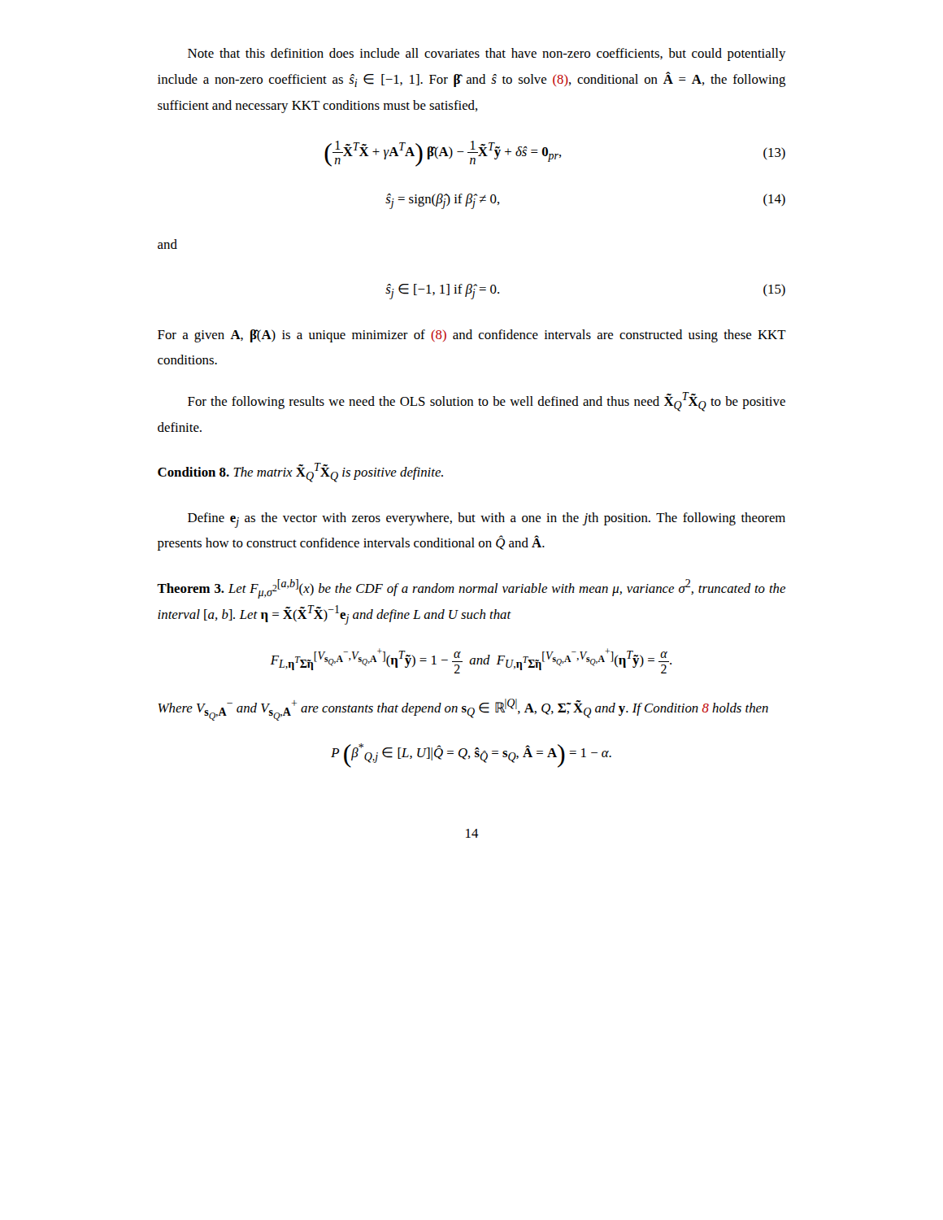Note that this definition does include all covariates that have non-zero coefficients, but could potentially include a non-zero coefficient as ŝi ∈ [−1, 1]. For β̂ and ŝ to solve (8), conditional on Â = A, the following sufficient and necessary KKT conditions must be satisfied,
(1 n X̃TX̃ + γATA) β̂(A) − 1 n X̃Tỹ + δŝ = 0pr,
(13)
ŝj = sign(β̂j) if β̂j ≠ 0,
(14)
and
ŝj ∈ [−1, 1] if β̂j = 0.
(15)
For a given A, β̂(A) is a unique minimizer of (8) and confidence intervals are constructed using these KKT conditions.
For the following results we need the OLS solution to be well defined and thus need X̃QTX̃Q to be positive definite.
Condition 8. The matrix X̃QTX̃Q is positive definite.
Define ej as the vector with zeros everywhere, but with a one in the jth position. The following theorem presents how to construct confidence intervals conditional on Q̂ and Â.
Theorem 3. Let Fμ,σ2[a,b](x) be the CDF of a random normal variable with mean μ, variance σ2, truncated to the interval [a, b]. Let η = X̃(X̃TX̃)−1ej and define L and U such that
FL,ηTΣ̃η[VsQ,A−,VsQ,A+](ηTỹ) = 1 − α 2 and FU,ηTΣ̃η[VsQ,A−,VsQ,A+](ηTỹ) = α 2.
Where VsQ,A− and VsQ,A+ are constants that depend on sQ ∈ ℝ|Q|, A, Q, Σ̃, X̃Q and y. If Condition 8 holds then
P (β*Q,j ∈ [L, U]|Q̂ = Q, ŝQ̂ = sQ, Â = A) = 1 − α.
14